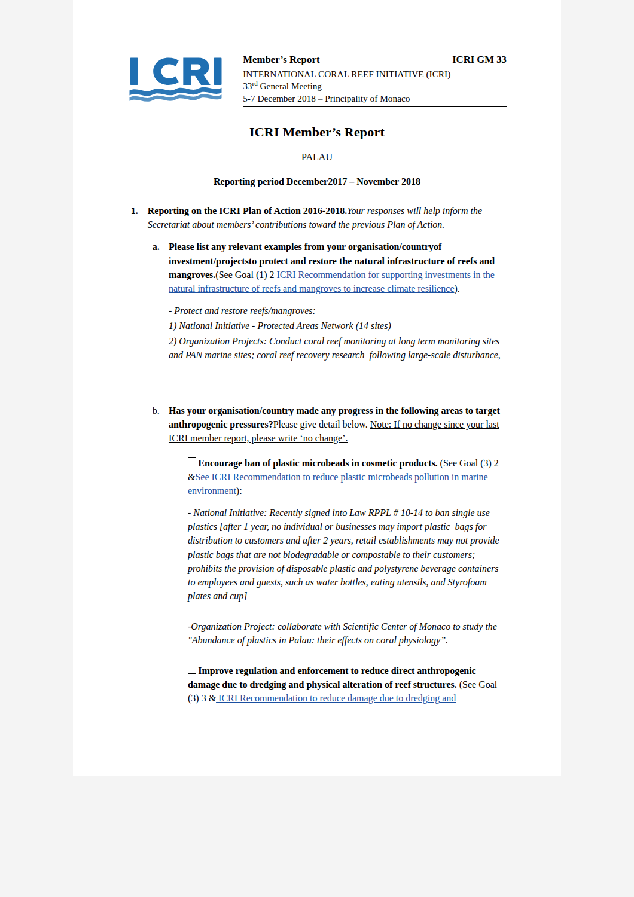Member’s Report ICRI GM 33
INTERNATIONAL CORAL REEF INITIATIVE (ICRI)
33rd General Meeting
5-7 December 2018 – Principality of Monaco
ICRI Member’s Report
PALAU
Reporting period December2017 – November 2018
Reporting on the ICRI Plan of Action 2016-2018. Your responses will help inform the Secretariat about members’ contributions toward the previous Plan of Action.
Please list any relevant examples from your organisation/countryof investment/projectsto protect and restore the natural infrastructure of reefs and mangroves.(See Goal (1) 2 ICRI Recommendation for supporting investments in the natural infrastructure of reefs and mangroves to increase climate resilience).
- Protect and restore reefs/mangroves:
1) National Initiative - Protected Areas Network (14 sites)
2) Organization Projects: Conduct coral reef monitoring at long term monitoring sites and PAN marine sites; coral reef recovery research following large-scale disturbance,
Has your organisation/country made any progress in the following areas to target anthropogenic pressures?Please give detail below. Note: If no change since your last ICRI member report, please write ‘no change’.
Encourage ban of plastic microbeads in cosmetic products. (See Goal (3) 2 &See ICRI Recommendation to reduce plastic microbeads pollution in marine environment):
- National Initiative: Recently signed into Law RPPL # 10-14 to ban single use plastics [after 1 year, no individual or businesses may import plastic bags for distribution to customers and after 2 years, retail establishments may not provide plastic bags that are not biodegradable or compostable to their customers; prohibits the provision of disposable plastic and polystyrene beverage containers to employees and guests, such as water bottles, eating utensils, and Styrofoam plates and cup]
-Organization Project: collaborate with Scientific Center of Monaco to study the "Abundance of plastics in Palau: their effects on coral physiology”.
Improve regulation and enforcement to reduce direct anthropogenic damage due to dredging and physical alteration of reef structures. (See Goal (3) 3 & ICRI Recommendation to reduce damage due to dredging and